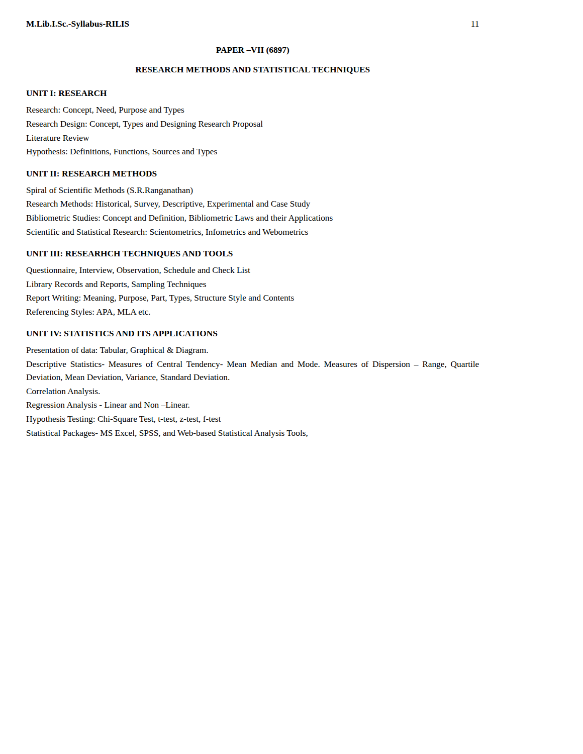M.Lib.I.Sc.-Syllabus-RILIS 11
PAPER –VII (6897)
RESEARCH METHODS AND STATISTICAL TECHNIQUES
UNIT I: RESEARCH
Research: Concept, Need, Purpose and Types
Research Design: Concept, Types and Designing Research Proposal
Literature Review
Hypothesis: Definitions, Functions, Sources and Types
UNIT II: RESEARCH METHODS
Spiral of Scientific Methods (S.R.Ranganathan)
Research Methods: Historical, Survey, Descriptive, Experimental and Case Study
Bibliometric Studies: Concept and Definition, Bibliometric Laws and their Applications
Scientific and Statistical Research: Scientometrics, Infometrics and Webometrics
UNIT III: RESEARHCH TECHNIQUES AND TOOLS
Questionnaire, Interview, Observation, Schedule and Check List
Library Records and Reports, Sampling Techniques
Report Writing: Meaning, Purpose, Part, Types, Structure Style and Contents
Referencing Styles: APA, MLA etc.
UNIT IV: STATISTICS AND ITS APPLICATIONS
Presentation of data: Tabular, Graphical & Diagram.
Descriptive Statistics- Measures of Central Tendency- Mean Median and Mode. Measures of Dispersion – Range, Quartile Deviation, Mean Deviation, Variance, Standard Deviation.
Correlation Analysis.
Regression Analysis - Linear and Non –Linear.
Hypothesis Testing: Chi-Square Test, t-test, z-test, f-test
Statistical Packages- MS Excel, SPSS, and Web-based Statistical Analysis Tools,